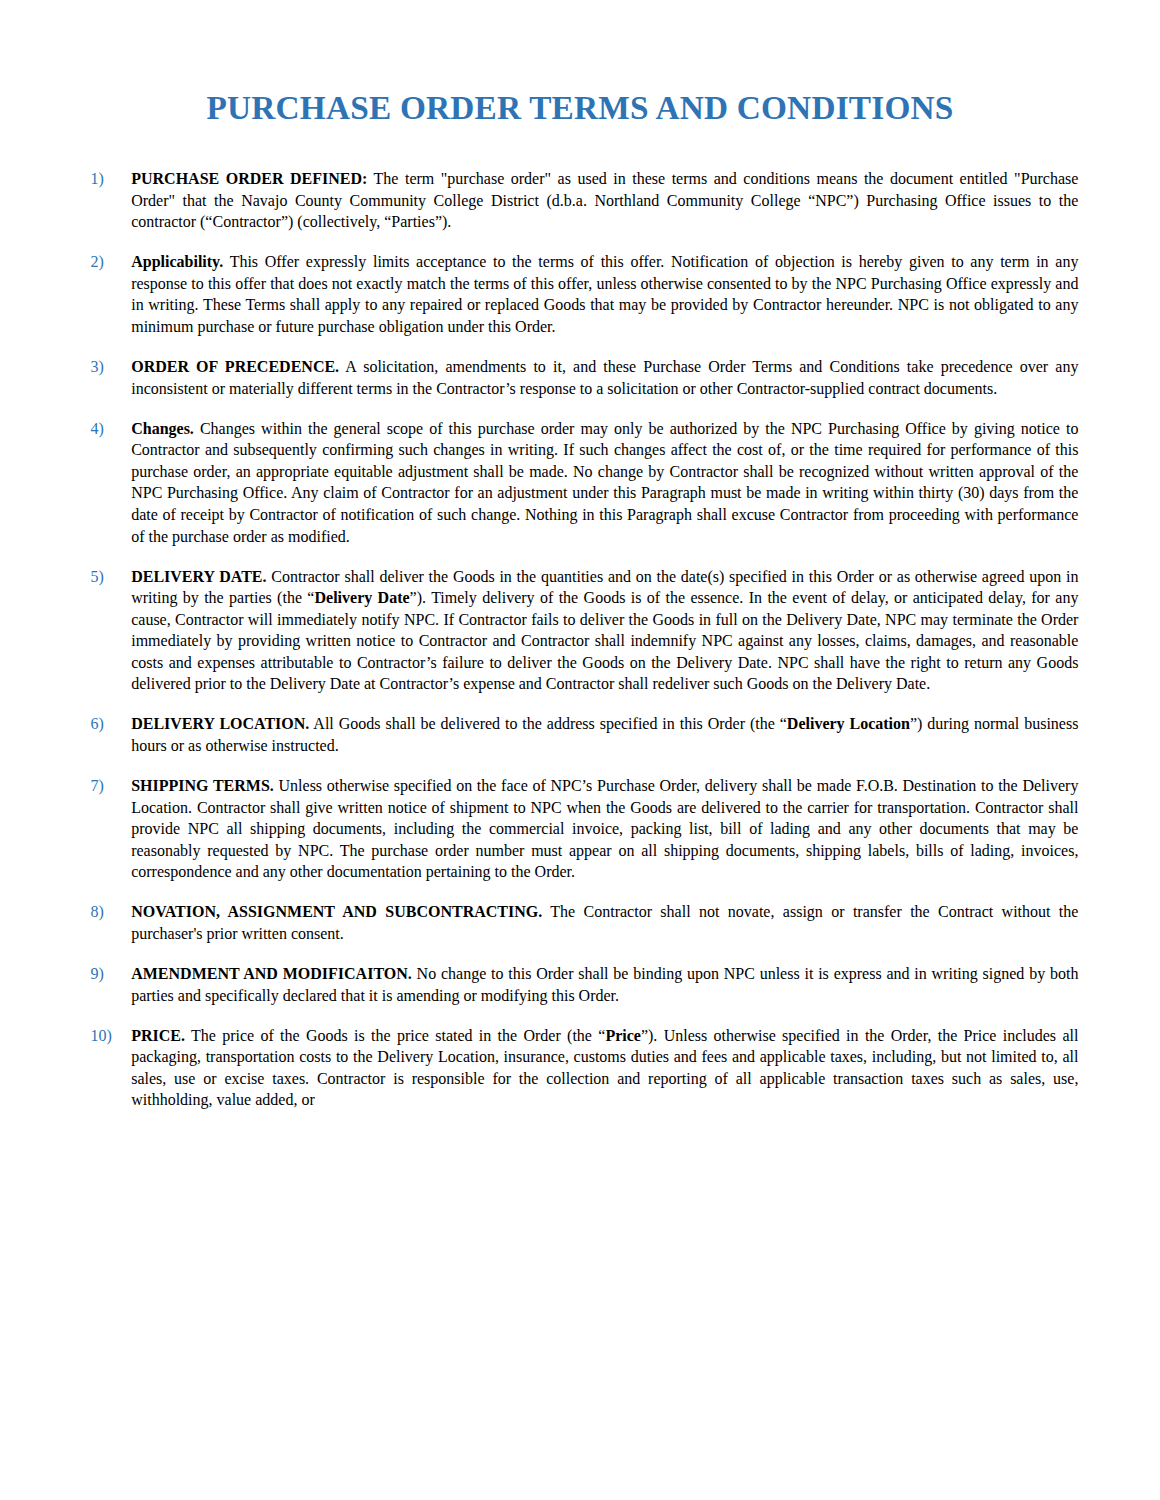PURCHASE ORDER TERMS AND CONDITIONS
PURCHASE ORDER DEFINED: The term "purchase order" as used in these terms and conditions means the document entitled "Purchase Order" that the Navajo County Community College District (d.b.a. Northland Community College “NPC”) Purchasing Office issues to the contractor (“Contractor”) (collectively, “Parties”).
Applicability. This Offer expressly limits acceptance to the terms of this offer. Notification of objection is hereby given to any term in any response to this offer that does not exactly match the terms of this offer, unless otherwise consented to by the NPC Purchasing Office expressly and in writing. These Terms shall apply to any repaired or replaced Goods that may be provided by Contractor hereunder. NPC is not obligated to any minimum purchase or future purchase obligation under this Order.
ORDER OF PRECEDENCE. A solicitation, amendments to it, and these Purchase Order Terms and Conditions take precedence over any inconsistent or materially different terms in the Contractor’s response to a solicitation or other Contractor-supplied contract documents.
Changes. Changes within the general scope of this purchase order may only be authorized by the NPC Purchasing Office by giving notice to Contractor and subsequently confirming such changes in writing. If such changes affect the cost of, or the time required for performance of this purchase order, an appropriate equitable adjustment shall be made. No change by Contractor shall be recognized without written approval of the NPC Purchasing Office. Any claim of Contractor for an adjustment under this Paragraph must be made in writing within thirty (30) days from the date of receipt by Contractor of notification of such change. Nothing in this Paragraph shall excuse Contractor from proceeding with performance of the purchase order as modified.
DELIVERY DATE. Contractor shall deliver the Goods in the quantities and on the date(s) specified in this Order or as otherwise agreed upon in writing by the parties (the “Delivery Date”). Timely delivery of the Goods is of the essence. In the event of delay, or anticipated delay, for any cause, Contractor will immediately notify NPC. If Contractor fails to deliver the Goods in full on the Delivery Date, NPC may terminate the Order immediately by providing written notice to Contractor and Contractor shall indemnify NPC against any losses, claims, damages, and reasonable costs and expenses attributable to Contractor’s failure to deliver the Goods on the Delivery Date. NPC shall have the right to return any Goods delivered prior to the Delivery Date at Contractor’s expense and Contractor shall redeliver such Goods on the Delivery Date.
DELIVERY LOCATION. All Goods shall be delivered to the address specified in this Order (the “Delivery Location”) during normal business hours or as otherwise instructed.
SHIPPING TERMS. Unless otherwise specified on the face of NPC’s Purchase Order, delivery shall be made F.O.B. Destination to the Delivery Location. Contractor shall give written notice of shipment to NPC when the Goods are delivered to the carrier for transportation. Contractor shall provide NPC all shipping documents, including the commercial invoice, packing list, bill of lading and any other documents that may be reasonably requested by NPC. The purchase order number must appear on all shipping documents, shipping labels, bills of lading, invoices, correspondence and any other documentation pertaining to the Order.
NOVATION, ASSIGNMENT AND SUBCONTRACTING. The Contractor shall not novate, assign or transfer the Contract without the purchaser's prior written consent.
AMENDMENT AND MODIFICAITON. No change to this Order shall be binding upon NPC unless it is express and in writing signed by both parties and specifically declared that it is amending or modifying this Order.
PRICE. The price of the Goods is the price stated in the Order (the “Price”). Unless otherwise specified in the Order, the Price includes all packaging, transportation costs to the Delivery Location, insurance, customs duties and fees and applicable taxes, including, but not limited to, all sales, use or excise taxes. Contractor is responsible for the collection and reporting of all applicable transaction taxes such as sales, use, withholding, value added, or